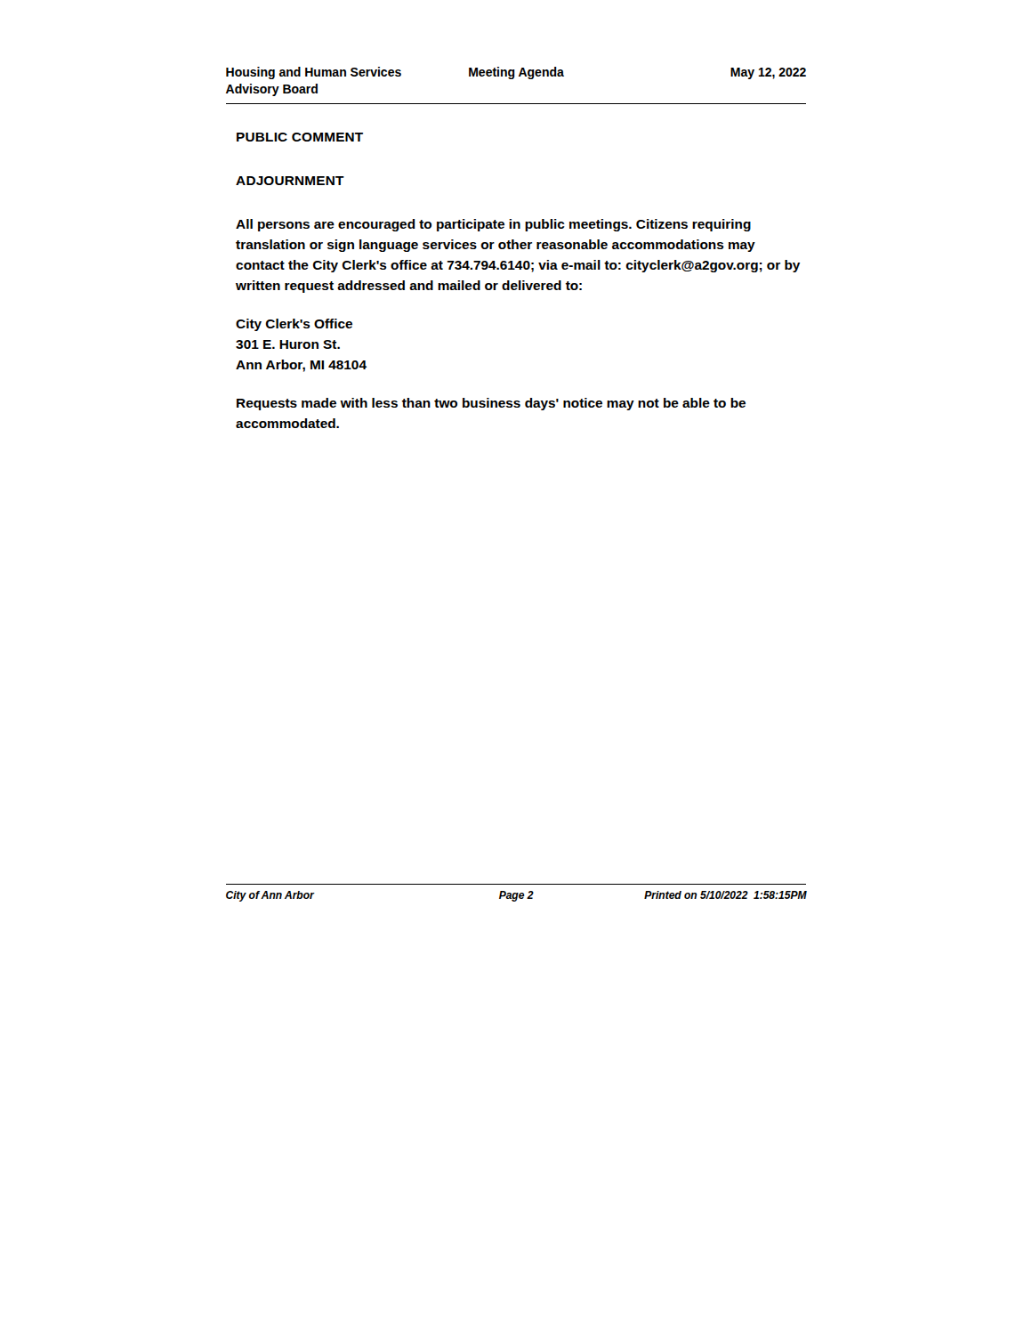Housing and Human Services
Advisory Board
Meeting Agenda
May 12, 2022
PUBLIC COMMENT
ADJOURNMENT
All persons are encouraged to participate in public meetings. Citizens requiring translation or sign language services or other reasonable accommodations may contact the City Clerk's office at 734.794.6140; via e-mail to: cityclerk@a2gov.org; or by written request addressed and mailed or delivered to:
City Clerk's Office
301 E. Huron St.
Ann Arbor, MI 48104
Requests made with less than two business days' notice may not be able to be accommodated.
City of Ann Arbor
Page 2
Printed on 5/10/2022 1:58:15PM